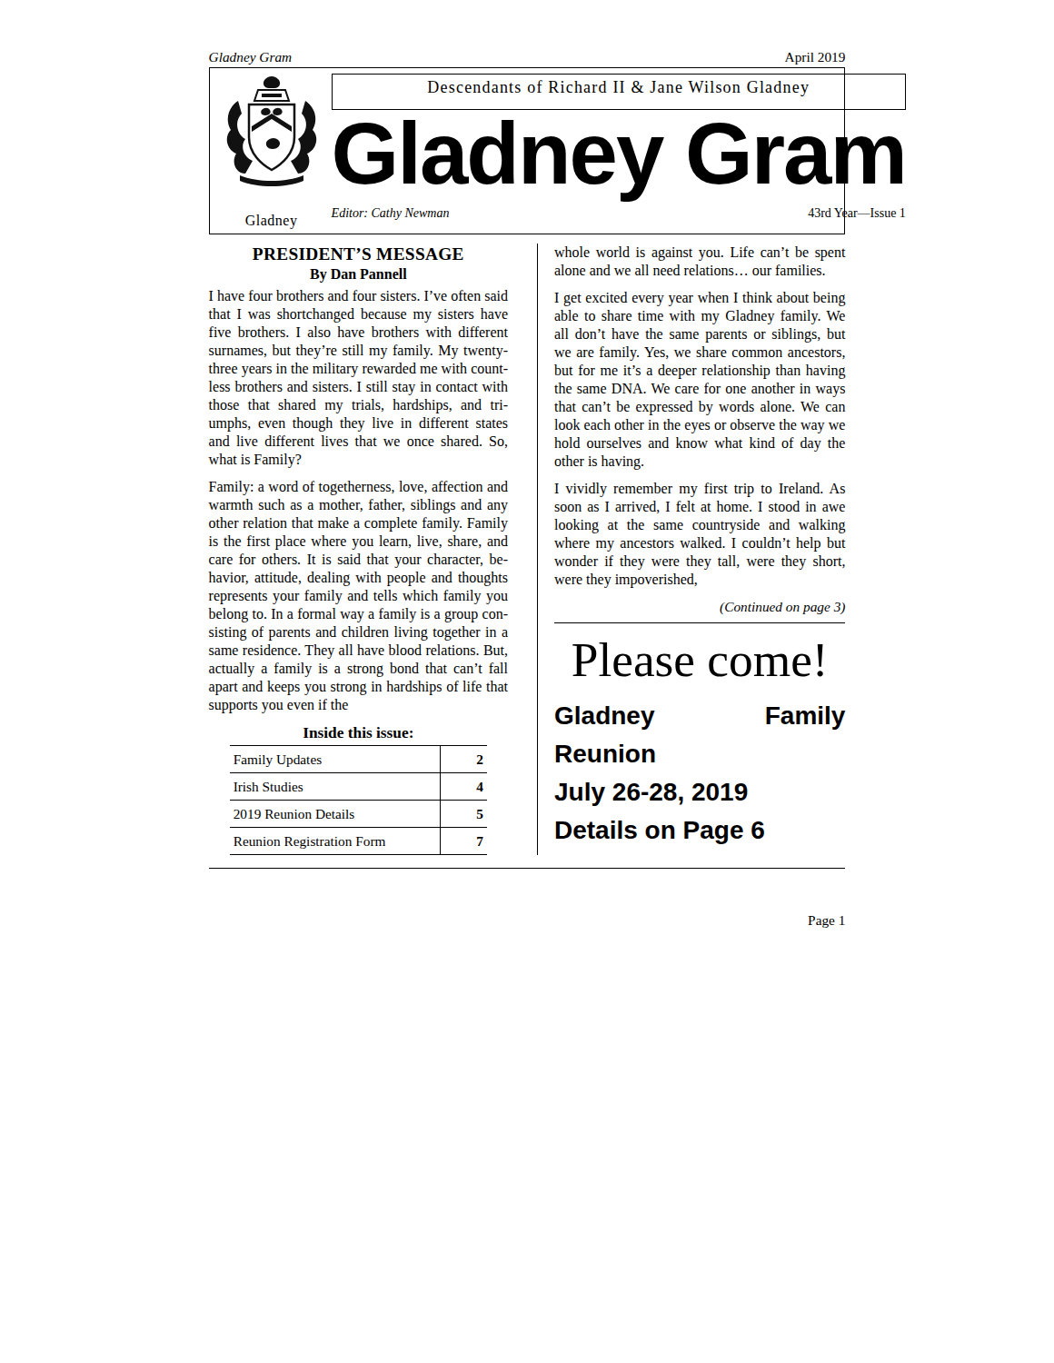Gladney Gram
April 2019
Gladney
Descendants of Richard II & Jane Wilson Gladney
Gladney Gram
Editor: Cathy Newman
43rd Year—Issue 1
PRESIDENT’S MESSAGE
By Dan Pannell
I have four brothers and four sisters. I’ve often said that I was shortchanged because my sisters have five brothers. I also have brothers with different surnames, but they’re still my family. My twenty-three years in the military rewarded me with countless brothers and sisters. I still stay in contact with those that shared my trials, hardships, and triumphs, even though they live in different states and live different lives that we once shared. So, what is Family?
Family: a word of togetherness, love, affection and warmth such as a mother, father, siblings and any other relation that make a complete family. Family is the first place where you learn, live, share, and care for others. It is said that your character, behavior, attitude, dealing with people and thoughts represents your family and tells which family you belong to. In a formal way a family is a group consisting of parents and children living together in a same residence. They all have blood relations. But, actually a family is a strong bond that can’t fall apart and keeps you strong in hardships of life that supports you even if the
Inside this issue:
| Family Updates | 2 |
| Irish Studies | 4 |
| 2019 Reunion Details | 5 |
| Reunion Registration Form | 7 |
whole world is against you. Life can’t be spent alone and we all need relations… our families.
I get excited every year when I think about being able to share time with my Gladney family. We all don’t have the same parents or siblings, but we are family. Yes, we share common ancestors, but for me it’s a deeper relationship than having the same DNA. We care for one another in ways that can’t be expressed by words alone. We can look each other in the eyes or observe the way we hold ourselves and know what kind of day the other is having.
I vividly remember my first trip to Ireland. As soon as I arrived, I felt at home. I stood in awe looking at the same countryside and walking where my ancestors walked. I couldn’t help but wonder if they were they tall, were they short, were they impoverished,
(Continued on page 3)
Please come!
Gladney Family Reunion
July 26-28, 2019
Details on Page 6
Page 1